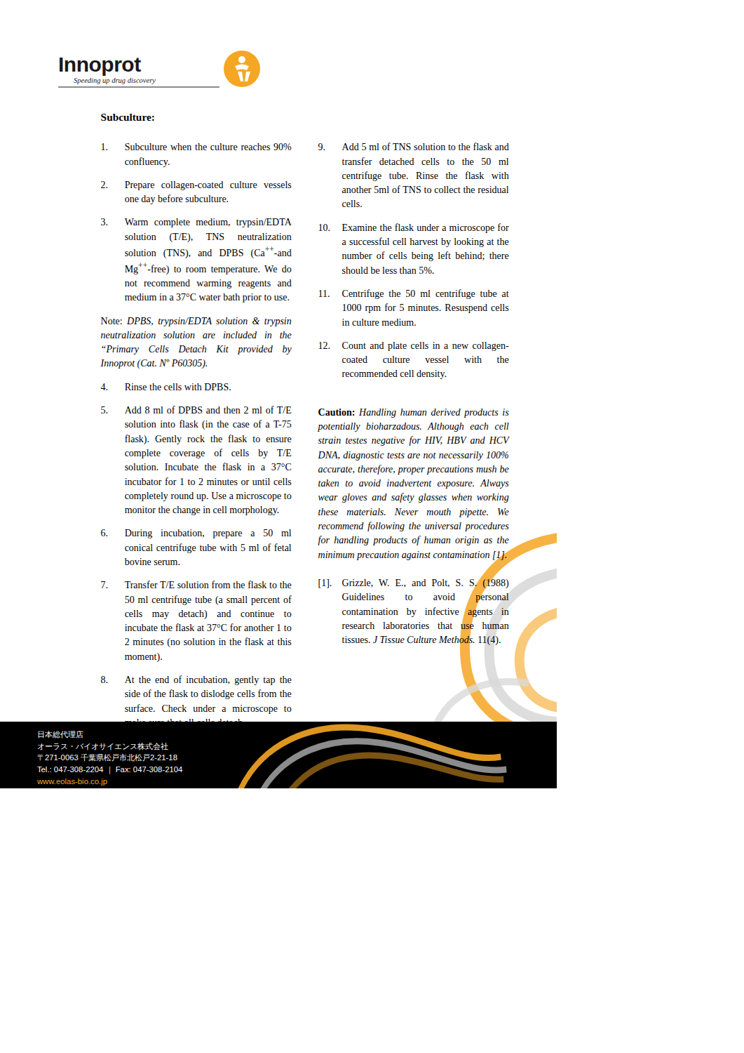Innoprot Speeding up drug discovery
Subculture:
Subculture when the culture reaches 90% confluency.
Prepare collagen-coated culture vessels one day before subculture.
Warm complete medium, trypsin/EDTA solution (T/E), TNS neutralization solution (TNS), and DPBS (Ca++-and Mg++-free) to room temperature. We do not recommend warming reagents and medium in a 37°C water bath prior to use.
Note: DPBS, trypsin/EDTA solution & trypsin neutralization solution are included in the “Primary Cells Detach Kit provided by Innoprot (Cat. Nº P60305).
Rinse the cells with DPBS.
Add 8 ml of DPBS and then 2 ml of T/E solution into flask (in the case of a T-75 flask). Gently rock the flask to ensure complete coverage of cells by T/E solution. Incubate the flask in a 37°C incubator for 1 to 2 minutes or until cells completely round up. Use a microscope to monitor the change in cell morphology.
During incubation, prepare a 50 ml conical centrifuge tube with 5 ml of fetal bovine serum.
Transfer T/E solution from the flask to the 50 ml centrifuge tube (a small percent of cells may detach) and continue to incubate the flask at 37°C for another 1 to 2 minutes (no solution in the flask at this moment).
At the end of incubation, gently tap the side of the flask to dislodge cells from the surface. Check under a microscope to make sure that all cells detach.
Add 5 ml of TNS solution to the flask and transfer detached cells to the 50 ml centrifuge tube. Rinse the flask with another 5ml of TNS to collect the residual cells.
Examine the flask under a microscope for a successful cell harvest by looking at the number of cells being left behind; there should be less than 5%.
Centrifuge the 50 ml centrifuge tube at 1000 rpm for 5 minutes. Resuspend cells in culture medium.
Count and plate cells in a new collagen-coated culture vessel with the recommended cell density.
Caution: Handling human derived products is potentially bioharzadous. Although each cell strain testes negative for HIV, HBV and HCV DNA, diagnostic tests are not necessarily 100% accurate, therefore, proper precautions mush be taken to avoid inadvertent exposure. Always wear gloves and safety glasses when working these materials. Never mouth pipette. We recommend following the universal procedures for handling products of human origin as the minimum precaution against contamination [1].
[1]. Grizzle, W. E., and Polt, S. S. (1988) Guidelines to avoid personal contamination by infective agents in research laboratories that use human tissues. J Tissue Culture Methods. 11(4).
日本総代理店
オーラス・バイオサイエンス株式会社
〒271-0063 千葉県松戸市北松戸2-21-18
Tel.: 047-308-2204 ｜ Fax: 047-308-2104
www.eolas-bio.co.jp